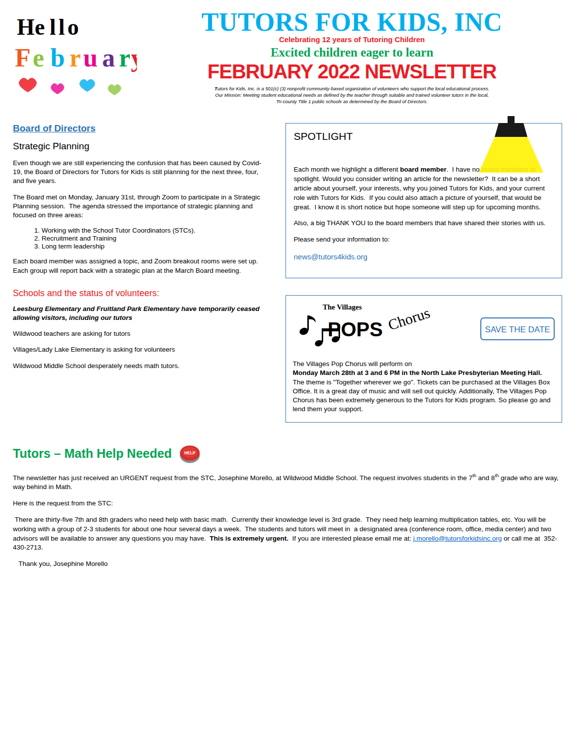H e l l o F e b r u a r y
TUTORS FOR KIDS, INC
Celebrating 12 years of Tutoring Children
Excited children eager to learn
FEBRUARY 2022 NEWSLETTER
Tutors for Kids, Inc. is a 501(c) (3) nonprofit community-based organization of volunteers who support the local educational process.
Our Mission: Meeting student educational needs as defined by the teacher through suitable and trained volunteer tutors in the local,
Tri-county Title 1 public schools as determined by the Board of Directors.
Board of Directors
Strategic Planning
Even though we are still experiencing the confusion that has been caused by Covid-19, the Board of Directors for Tutors for Kids is still planning for the next three, four, and five years.
The Board met on Monday, January 31st, through Zoom to participate in a Strategic Planning session. The agenda stressed the importance of strategic planning and focused on three areas:
Working with the School Tutor Coordinators (STCs).
Recruitment and Training
Long term leadership
Each board member was assigned a topic, and Zoom breakout rooms were set up. Each group will report back with a strategic plan at the March Board meeting.
Schools and the status of volunteers:
Leesburg Elementary and Fruitland Park Elementary have temporarily ceased allowing visitors, including our tutors
Wildwood teachers are asking for tutors
Villages/Lady Lake Elementary is asking for volunteers
Wildwood Middle School desperately needs math tutors.
SPOTLIGHT
Each month we highlight a different board member. I have no board members to spotlight. Would you consider writing an article for the newsletter? It can be a short article about yourself, your interests, why you joined Tutors for Kids, and your current role with Tutors for Kids. If you could also attach a picture of yourself, that would be great. I know it is short notice but hope someone will step up for upcoming months.
Also, a big THANK YOU to the board members that have shared their stories with us.
Please send your information to:
news@tutors4kids.org
The Villages POPS Chorus
SAVE THE DATE
The Villages Pop Chorus will perform on
Monday March 28th at 3 and 6 PM in the North Lake Presbyterian Meeting Hall. The theme is "Together wherever we go". Tickets can be purchased at the Villages Box Office. It is a great day of music and will sell out quickly. Additionally, The Villages Pop Chorus has been extremely generous to the Tutors for Kids program. So please go and lend them your support.
Tutors – Math Help Needed
HELP
The newsletter has just received an URGENT request from the STC, Josephine Morello, at Wildwood Middle School. The request involves students in the 7th and 8th grade who are way, way behind in Math.
Here is the request from the STC:
There are thirty-five 7th and 8th graders who need help with basic math. Currently their knowledge level is 3rd grade. They need help learning multiplication tables, etc. You will be working with a group of 2-3 students for about one hour several days a week. The students and tutors will meet in a designated area (conference room, office, media center) and two advisors will be available to answer any questions you may have. This is extremely urgent. If you are interested please email me at: j.morello@tutorsforkidsinc.org or call me at 352-430-2713.
Thank you, Josephine Morello